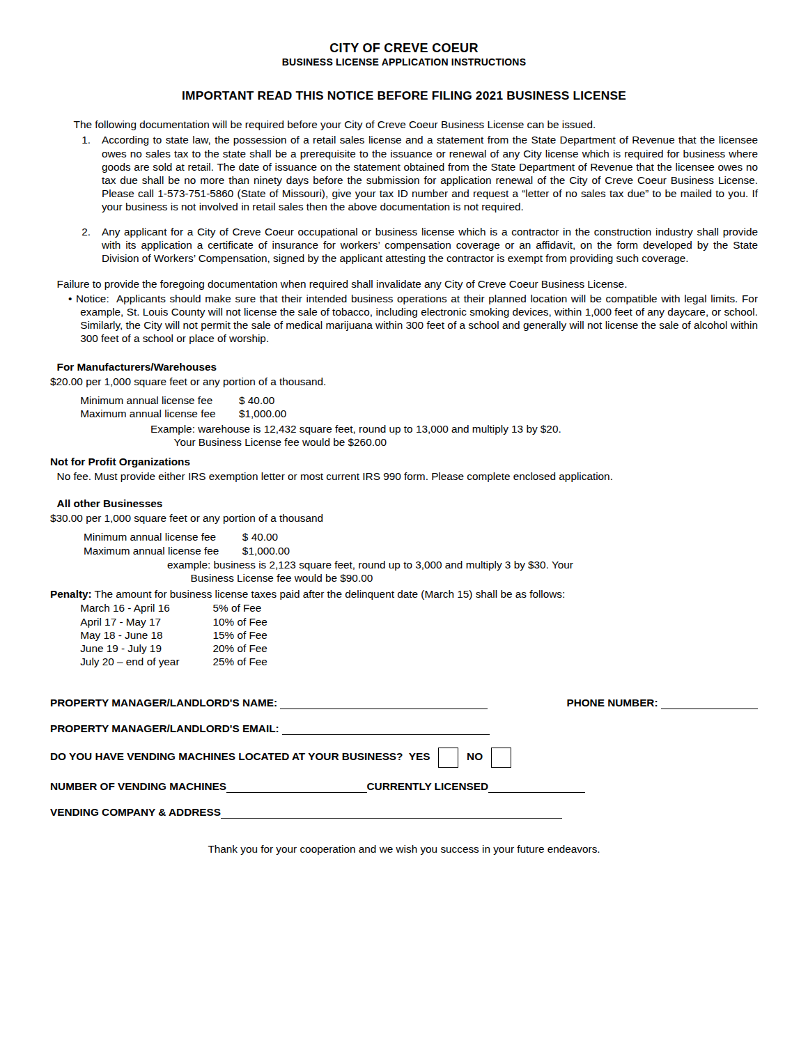CITY OF CREVE COEUR
BUSINESS LICENSE APPLICATION INSTRUCTIONS
IMPORTANT READ THIS NOTICE BEFORE FILING 2021 BUSINESS LICENSE
The following documentation will be required before your City of Creve Coeur Business License can be issued.
According to state law, the possession of a retail sales license and a statement from the State Department of Revenue that the licensee owes no sales tax to the state shall be a prerequisite to the issuance or renewal of any City license which is required for business where goods are sold at retail. The date of issuance on the statement obtained from the State Department of Revenue that the licensee owes no tax due shall be no more than ninety days before the submission for application renewal of the City of Creve Coeur Business License. Please call 1-573-751-5860 (State of Missouri), give your tax ID number and request a “letter of no sales tax due” to be mailed to you. If your business is not involved in retail sales then the above documentation is not required.
Any applicant for a City of Creve Coeur occupational or business license which is a contractor in the construction industry shall provide with its application a certificate of insurance for workers’ compensation coverage or an affidavit, on the form developed by the State Division of Workers’ Compensation, signed by the applicant attesting the contractor is exempt from providing such coverage.
Failure to provide the foregoing documentation when required shall invalidate any City of Creve Coeur Business License.
• Notice: Applicants should make sure that their intended business operations at their planned location will be compatible with legal limits. For example, St. Louis County will not license the sale of tobacco, including electronic smoking devices, within 1,000 feet of any daycare, or school. Similarly, the City will not permit the sale of medical marijuana within 300 feet of a school and generally will not license the sale of alcohol within 300 feet of a school or place of worship.
For Manufacturers/Warehouses
$20.00 per 1,000 square feet or any portion of a thousand.
| Minimum annual license fee | $ 40.00 |
| Maximum annual license fee | $1,000.00 |
Example: warehouse is 12,432 square feet, round up to 13,000 and multiply 13 by $20.
Your Business License fee would be $260.00
Not for Profit Organizations
No fee. Must provide either IRS exemption letter or most current IRS 990 form. Please complete enclosed application.
All other Businesses
$30.00 per 1,000 square feet or any portion of a thousand
| Minimum annual license fee | $ 40.00 |
| Maximum annual license fee | $1,000.00 |
example: business is 2,123 square feet, round up to 3,000 and multiply 3 by $30. Your
Business License fee would be $90.00
Penalty: The amount for business license taxes paid after the delinquent date (March 15) shall be as follows:
| March 16 - April 16 | 5% of Fee |
| April 17 - May 17 | 10% of Fee |
| May 18 - June 18 | 15% of Fee |
| June 19 - July 19 | 20% of Fee |
| July 20 – end of year | 25% of Fee |
PHONE NUMBER: PROPERTY MANAGER/LANDLORD'S NAME:
PROPERTY MANAGER/LANDLORD'S EMAIL:
DO YOU HAVE VENDING MACHINES LOCATED AT YOUR BUSINESS? YES NO
NUMBER OF VENDING MACHINES CURRENTLY LICENSED
VENDING COMPANY & ADDRESS
Thank you for your cooperation and we wish you success in your future endeavors.